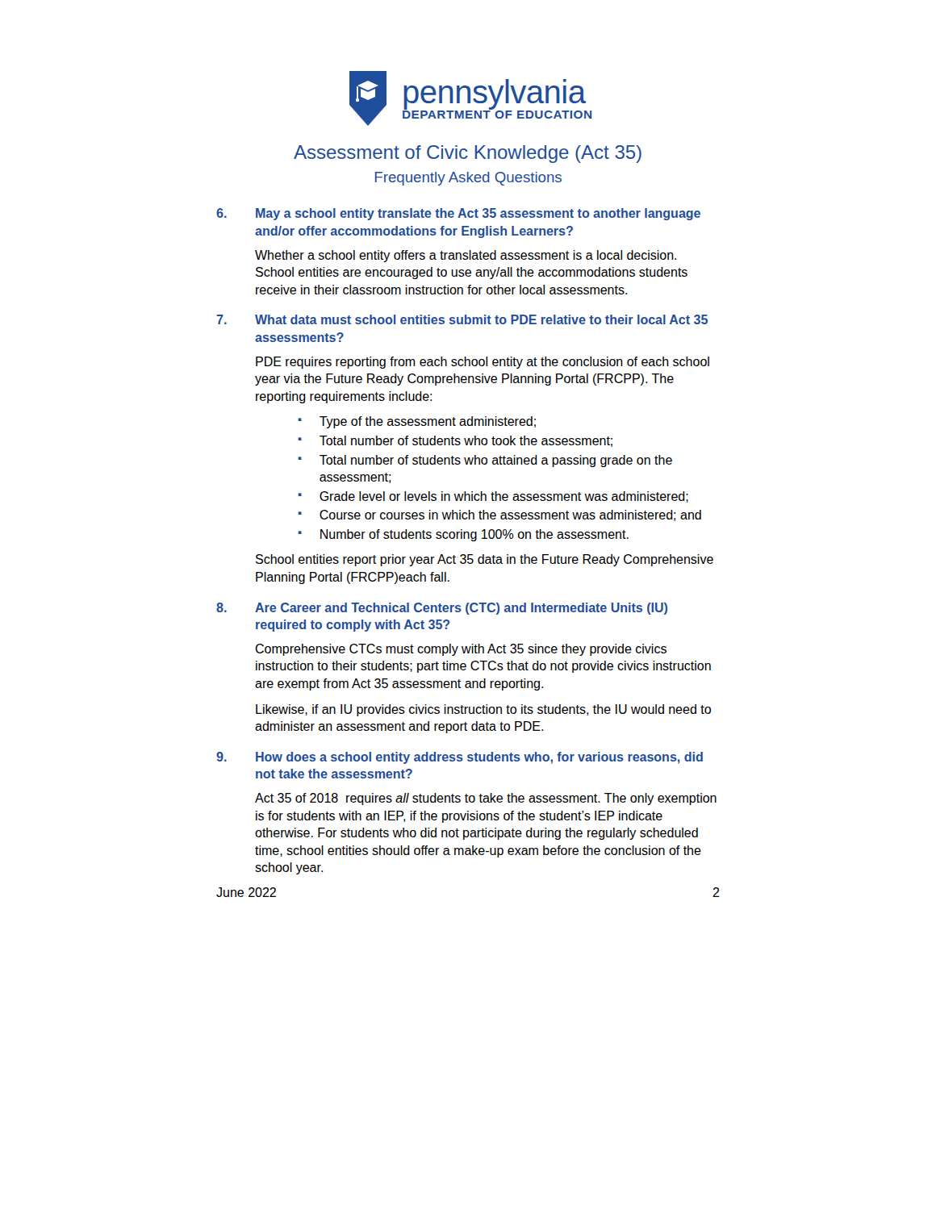pennsylvania DEPARTMENT OF EDUCATION
Assessment of Civic Knowledge (Act 35)
Frequently Asked Questions
May a school entity translate the Act 35 assessment to another language and/or offer accommodations for English Learners?
Whether a school entity offers a translated assessment is a local decision. School entities are encouraged to use any/all the accommodations students receive in their classroom instruction for other local assessments.
What data must school entities submit to PDE relative to their local Act 35 assessments?
PDE requires reporting from each school entity at the conclusion of each school year via the Future Ready Comprehensive Planning Portal (FRCPP). The reporting requirements include:
Type of the assessment administered;
Total number of students who took the assessment;
Total number of students who attained a passing grade on the assessment;
Grade level or levels in which the assessment was administered;
Course or courses in which the assessment was administered; and
Number of students scoring 100% on the assessment.
School entities report prior year Act 35 data in the Future Ready Comprehensive Planning Portal (FRCPP)each fall.
Are Career and Technical Centers (CTC) and Intermediate Units (IU) required to comply with Act 35?
Comprehensive CTCs must comply with Act 35 since they provide civics instruction to their students; part time CTCs that do not provide civics instruction are exempt from Act 35 assessment and reporting.
Likewise, if an IU provides civics instruction to its students, the IU would need to administer an assessment and report data to PDE.
How does a school entity address students who, for various reasons, did not take the assessment?
Act 35 of 2018 requires all students to take the assessment. The only exemption is for students with an IEP, if the provisions of the student’s IEP indicate otherwise. For students who did not participate during the regularly scheduled time, school entities should offer a make-up exam before the conclusion of the school year.
June 2022 2